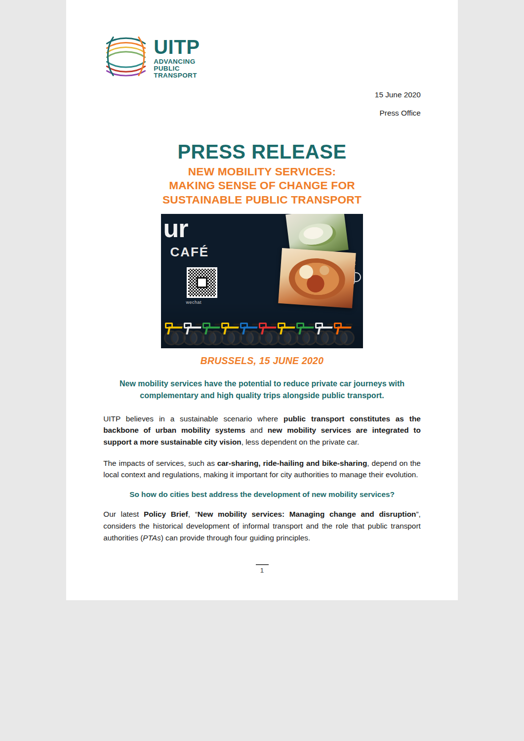UITP Advancing Public Transport
15 June 2020
Press Office
PRESS RELEASE
NEW MOBILITY SERVICES:
MAKING SENSE OF CHANGE FOR
SUSTAINABLE PUBLIC TRANSPORT
ur CAFÉ Coffee
wechat
BRUSSELS, 15 JUNE 2020
New mobility services have the potential to reduce private car journeys with complementary and high quality trips alongside public transport.
UITP believes in a sustainable scenario where public transport constitutes as the backbone of urban mobility systems and new mobility services are integrated to support a more sustainable city vision, less dependent on the private car.
The impacts of services, such as car-sharing, ride-hailing and bike-sharing, depend on the local context and regulations, making it important for city authorities to manage their evolution.
So how do cities best address the development of new mobility services?
Our latest Policy Brief, “New mobility services: Managing change and disruption”, considers the historical development of informal transport and the role that public transport authorities (PTAs) can provide through four guiding principles.
1